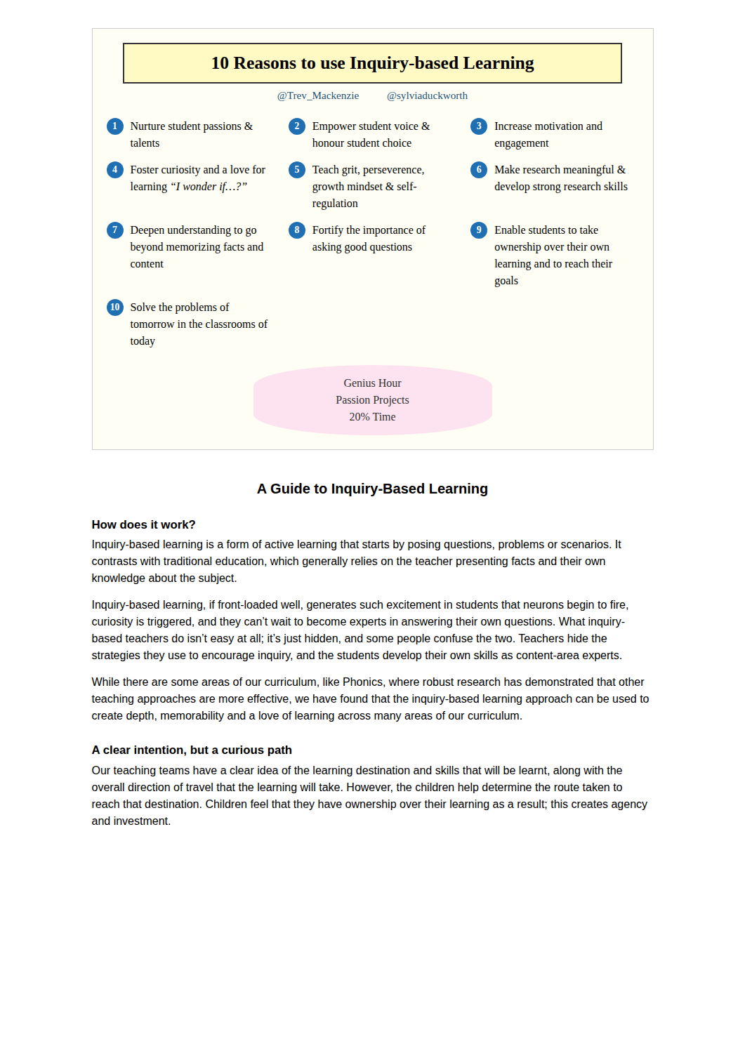10 Reasons to use Inquiry-based Learning
@Trev_Mackenzie @sylviaduckworth
1 Nurture student passions & talents
2 Empower student voice & honour student choice
3 Increase motivation and engagement
4 Foster curiosity and a love for learning “I wonder if…?”
5 Teach grit, perseverence, growth mindset & self-regulation
6 Make research meaningful & develop strong research skills
7 Deepen understanding to go beyond memorizing facts and content
8 Fortify the importance of asking good questions
9 Enable students to take ownership over their own learning and to reach their goals
10 Solve the problems of tomorrow in the classrooms of today
Genius Hour Passion Projects 20% Time
A Guide to Inquiry-Based Learning
How does it work?
Inquiry-based learning is a form of active learning that starts by posing questions, problems or scenarios. It contrasts with traditional education, which generally relies on the teacher presenting facts and their own knowledge about the subject.
Inquiry-based learning, if front-loaded well, generates such excitement in students that neurons begin to fire, curiosity is triggered, and they can’t wait to become experts in answering their own questions. What inquiry-based teachers do isn’t easy at all; it’s just hidden, and some people confuse the two. Teachers hide the strategies they use to encourage inquiry, and the students develop their own skills as content-area experts.
While there are some areas of our curriculum, like Phonics, where robust research has demonstrated that other teaching approaches are more effective, we have found that the inquiry-based learning approach can be used to create depth, memorability and a love of learning across many areas of our curriculum.
A clear intention, but a curious path
Our teaching teams have a clear idea of the learning destination and skills that will be learnt, along with the overall direction of travel that the learning will take. However, the children help determine the route taken to reach that destination. Children feel that they have ownership over their learning as a result; this creates agency and investment.